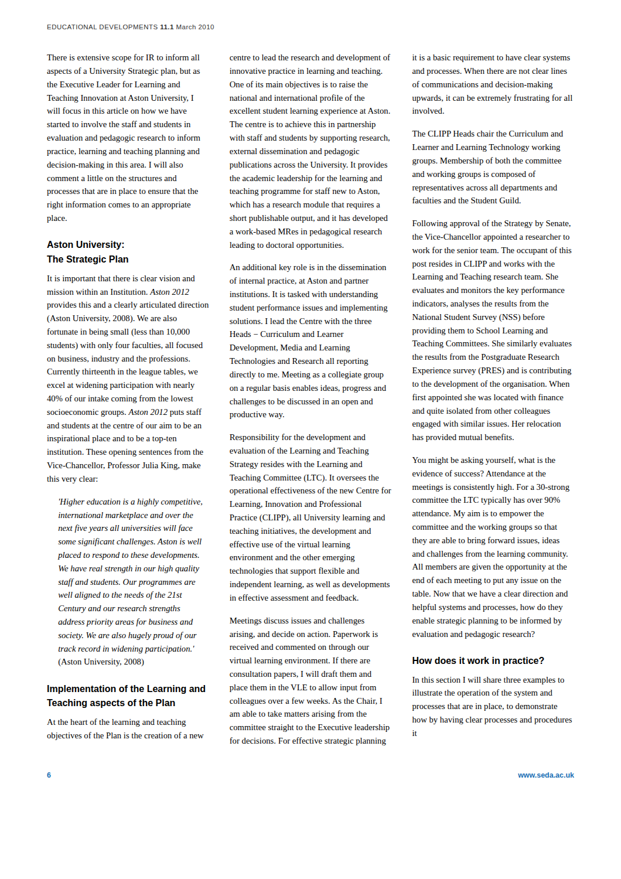EDUCATIONAL DEVELOPMENTS 11.1 March 2010
There is extensive scope for IR to inform all aspects of a University Strategic plan, but as the Executive Leader for Learning and Teaching Innovation at Aston University, I will focus in this article on how we have started to involve the staff and students in evaluation and pedagogic research to inform practice, learning and teaching planning and decision-making in this area. I will also comment a little on the structures and processes that are in place to ensure that the right information comes to an appropriate place.
Aston University:
The Strategic Plan
It is important that there is clear vision and mission within an Institution. Aston 2012 provides this and a clearly articulated direction (Aston University, 2008). We are also fortunate in being small (less than 10,000 students) with only four faculties, all focused on business, industry and the professions. Currently thirteenth in the league tables, we excel at widening participation with nearly 40% of our intake coming from the lowest socioeconomic groups. Aston 2012 puts staff and students at the centre of our aim to be an inspirational place and to be a top-ten institution. These opening sentences from the Vice-Chancellor, Professor Julia King, make this very clear:
'Higher education is a highly competitive, international marketplace and over the next five years all universities will face some significant challenges. Aston is well placed to respond to these developments. We have real strength in our high quality staff and students. Our programmes are well aligned to the needs of the 21st Century and our research strengths address priority areas for business and society. We are also hugely proud of our track record in widening participation.'
(Aston University, 2008)
Implementation of the Learning and Teaching aspects of the Plan
At the heart of the learning and teaching objectives of the Plan is the creation of a new centre to lead the research and development of innovative practice in learning and teaching. One of its main objectives is to raise the national and international profile of the excellent student learning experience at Aston. The centre is to achieve this in partnership with staff and students by supporting research, external dissemination and pedagogic publications across the University. It provides the academic leadership for the learning and teaching programme for staff new to Aston, which has a research module that requires a short publishable output, and it has developed a work-based MRes in pedagogical research leading to doctoral opportunities.
An additional key role is in the dissemination of internal practice, at Aston and partner institutions. It is tasked with understanding student performance issues and implementing solutions. I lead the Centre with the three Heads − Curriculum and Learner Development, Media and Learning Technologies and Research all reporting directly to me. Meeting as a collegiate group on a regular basis enables ideas, progress and challenges to be discussed in an open and productive way.
Responsibility for the development and evaluation of the Learning and Teaching Strategy resides with the Learning and Teaching Committee (LTC). It oversees the operational effectiveness of the new Centre for Learning, Innovation and Professional Practice (CLIPP), all University learning and teaching initiatives, the development and effective use of the virtual learning environment and the other emerging technologies that support flexible and independent learning, as well as developments in effective assessment and feedback.
Meetings discuss issues and challenges arising, and decide on action. Paperwork is received and commented on through our virtual learning environment. If there are consultation papers, I will draft them and place them in the VLE to allow input from colleagues over a few weeks. As the Chair, I am able to take matters arising from the committee straight to the Executive leadership for decisions. For effective strategic planning it is a basic requirement to have clear systems and processes. When there are not clear lines of communications and decision-making upwards, it can be extremely frustrating for all involved.
The CLIPP Heads chair the Curriculum and Learner and Learning Technology working groups. Membership of both the committee and working groups is composed of representatives across all departments and faculties and the Student Guild.
Following approval of the Strategy by Senate, the Vice-Chancellor appointed a researcher to work for the senior team. The occupant of this post resides in CLIPP and works with the Learning and Teaching research team. She evaluates and monitors the key performance indicators, analyses the results from the National Student Survey (NSS) before providing them to School Learning and Teaching Committees. She similarly evaluates the results from the Postgraduate Research Experience survey (PRES) and is contributing to the development of the organisation. When first appointed she was located with finance and quite isolated from other colleagues engaged with similar issues. Her relocation has provided mutual benefits.
You might be asking yourself, what is the evidence of success? Attendance at the meetings is consistently high. For a 30-strong committee the LTC typically has over 90% attendance. My aim is to empower the committee and the working groups so that they are able to bring forward issues, ideas and challenges from the learning community. All members are given the opportunity at the end of each meeting to put any issue on the table. Now that we have a clear direction and helpful systems and processes, how do they enable strategic planning to be informed by evaluation and pedagogic research?
How does it work in practice?
In this section I will share three examples to illustrate the operation of the system and processes that are in place, to demonstrate how by having clear processes and procedures it
6 www.seda.ac.uk